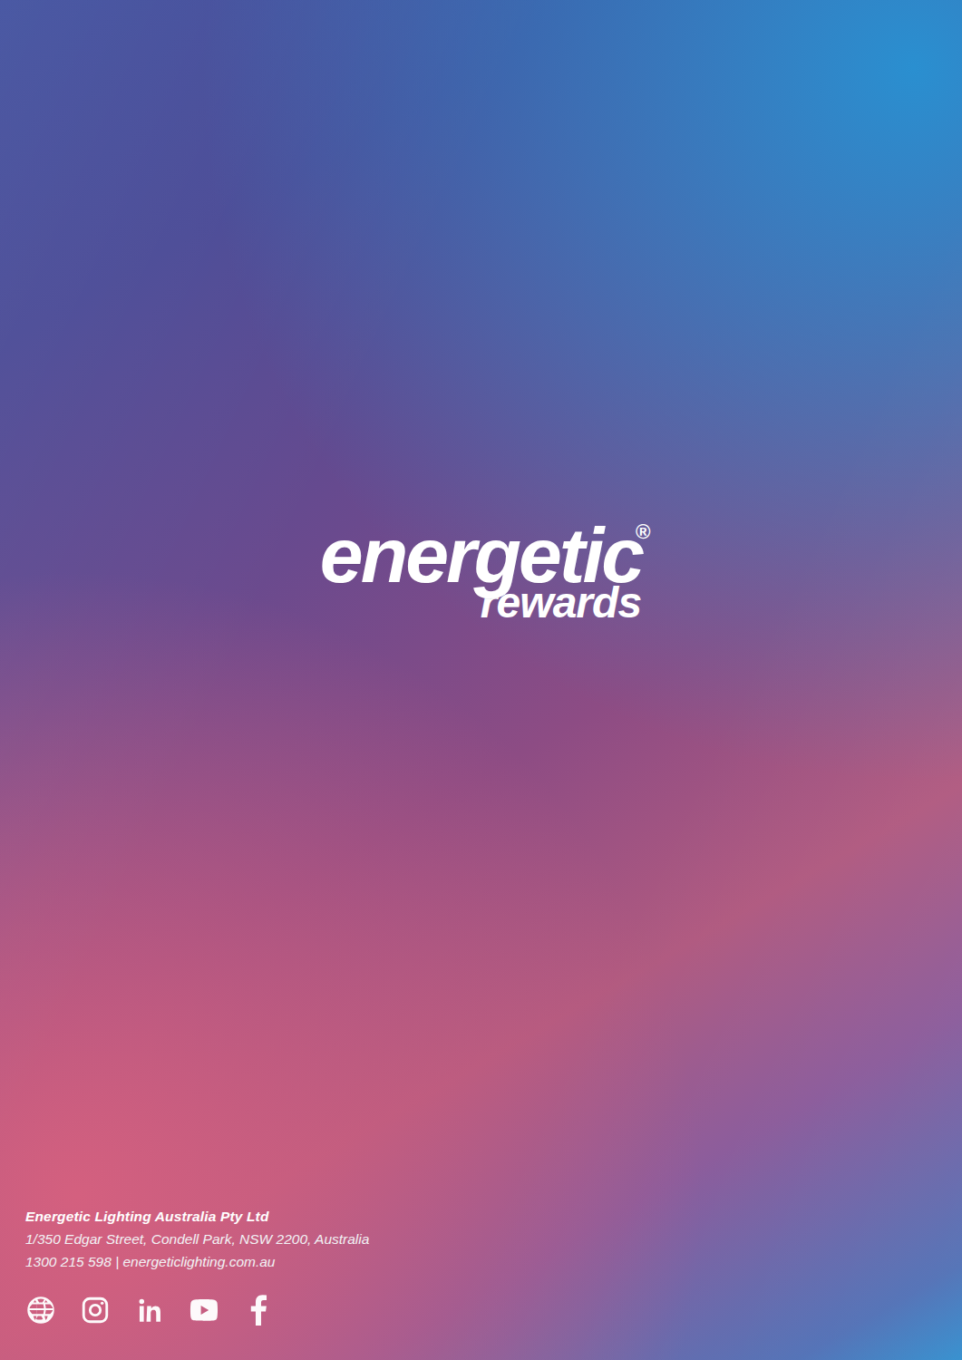energetic® rewards
Energetic Lighting Australia Pty Ltd
1/350 Edgar Street, Condell Park, NSW 2200, Australia
1300 215 598 | energeticlighting.com.au